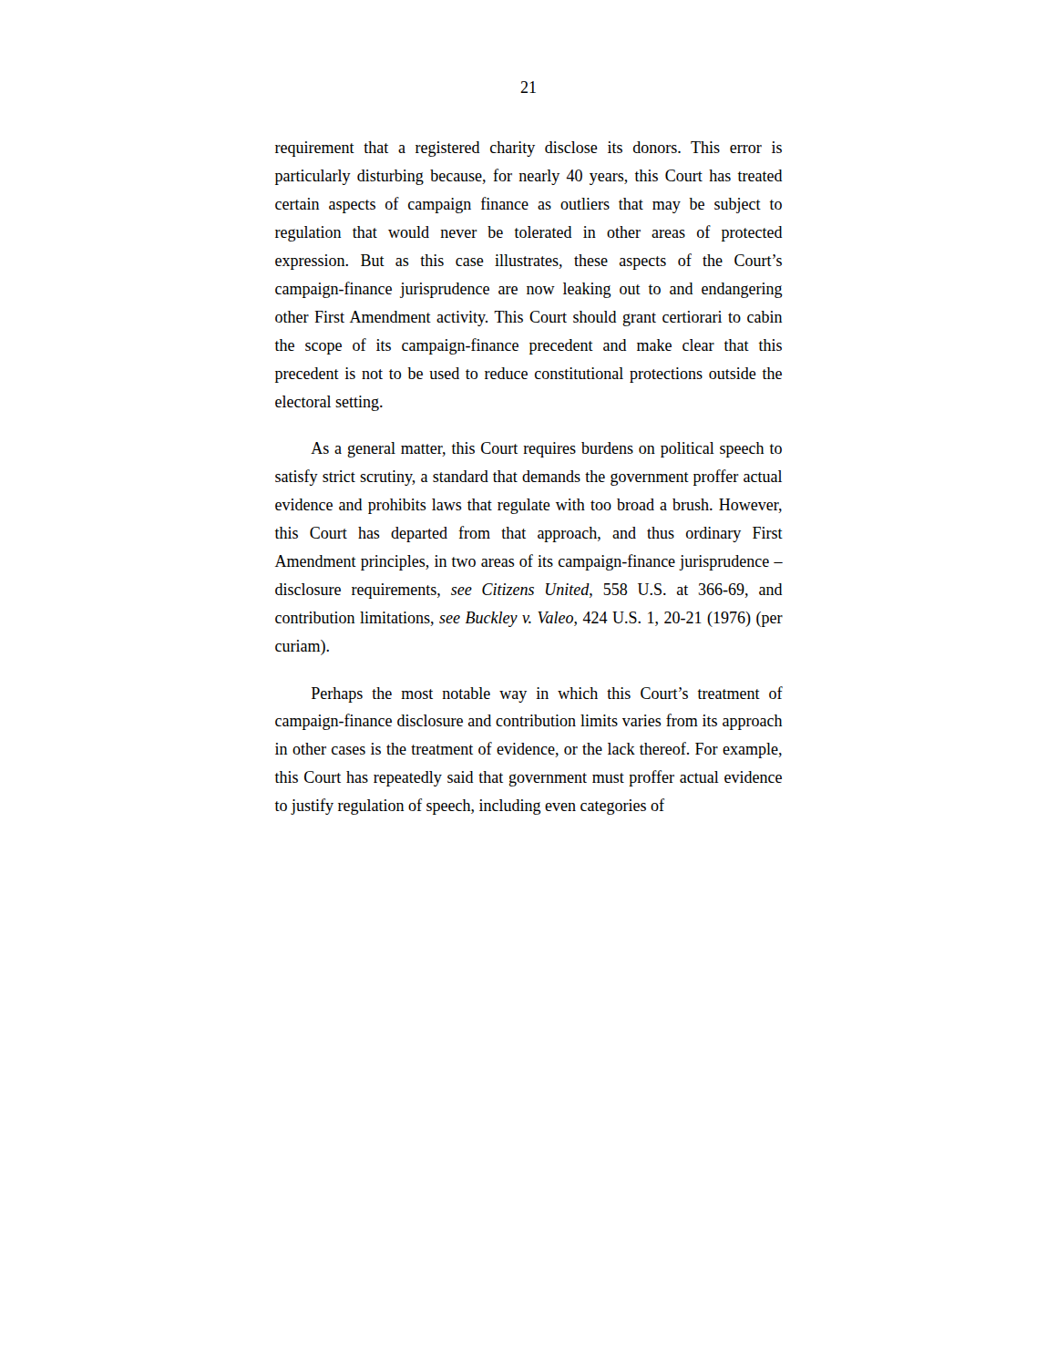21
requirement that a registered charity disclose its donors. This error is particularly disturbing because, for nearly 40 years, this Court has treated certain aspects of campaign finance as outliers that may be subject to regulation that would never be tolerated in other areas of protected expression. But as this case illustrates, these aspects of the Court’s campaign-finance jurisprudence are now leaking out to and endangering other First Amendment activity. This Court should grant certiorari to cabin the scope of its campaign-finance precedent and make clear that this precedent is not to be used to reduce constitutional protections outside the electoral setting.
As a general matter, this Court requires burdens on political speech to satisfy strict scrutiny, a standard that demands the government proffer actual evidence and prohibits laws that regulate with too broad a brush. However, this Court has departed from that approach, and thus ordinary First Amendment principles, in two areas of its campaign-finance jurisprudence – disclosure requirements, see Citizens United, 558 U.S. at 366-69, and contribution limitations, see Buckley v. Valeo, 424 U.S. 1, 20-21 (1976) (per curiam).
Perhaps the most notable way in which this Court’s treatment of campaign-finance disclosure and contribution limits varies from its approach in other cases is the treatment of evidence, or the lack thereof. For example, this Court has repeatedly said that government must proffer actual evidence to justify regulation of speech, including even categories of